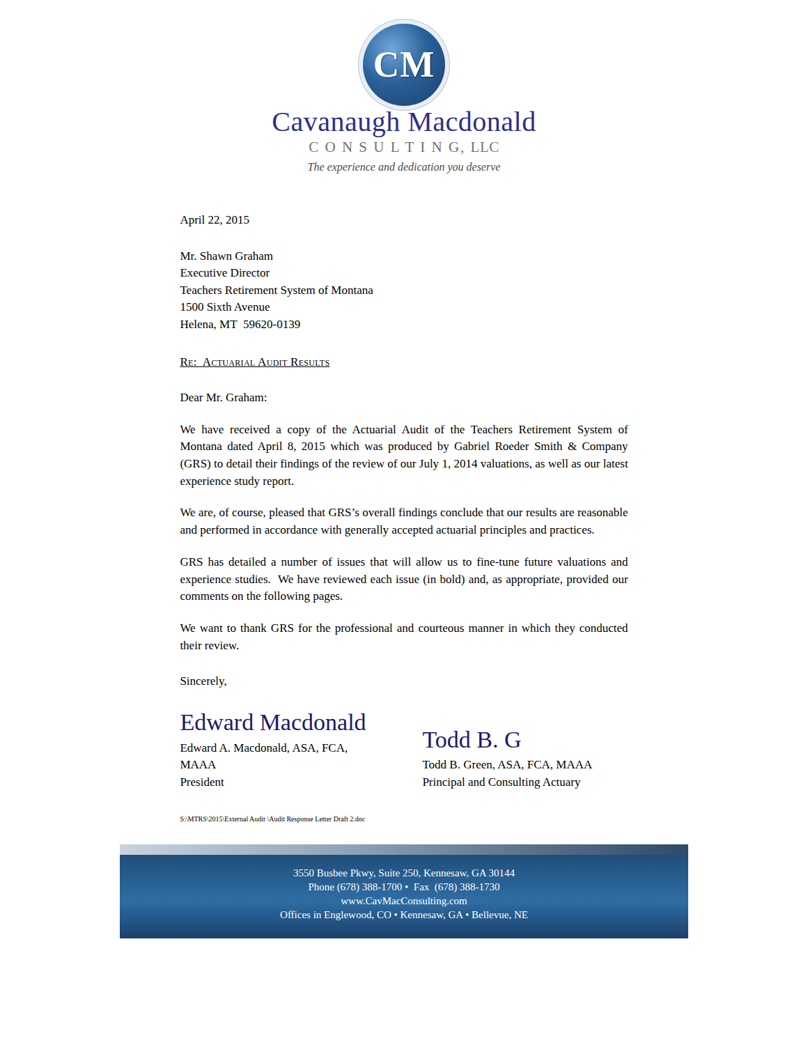Cavanaugh Macdonald
C O N S U L T I N G, LLC
The experience and dedication you deserve
April 22, 2015
Mr. Shawn Graham
Executive Director
Teachers Retirement System of Montana
1500 Sixth Avenue
Helena, MT 59620-0139
Re: Actuarial Audit Results
Dear Mr. Graham:
We have received a copy of the Actuarial Audit of the Teachers Retirement System of Montana dated April 8, 2015 which was produced by Gabriel Roeder Smith & Company (GRS) to detail their findings of the review of our July 1, 2014 valuations, as well as our latest experience study report.
We are, of course, pleased that GRS’s overall findings conclude that our results are reasonable and performed in accordance with generally accepted actuarial principles and practices.
GRS has detailed a number of issues that will allow us to fine-tune future valuations and experience studies. We have reviewed each issue (in bold) and, as appropriate, provided our comments on the following pages.
We want to thank GRS for the professional and courteous manner in which they conducted their review.
Sincerely,
Edward Macdonald
Edward A. Macdonald, ASA, FCA, MAAA
President
Todd B. G
Todd B. Green, ASA, FCA, MAAA
Principal and Consulting Actuary
S:\MTRS\2015\External Audit \Audit Response Letter Draft 2.doc
3550 Busbee Pkwy, Suite 250, Kennesaw, GA 30144
Phone (678) 388-1700 • Fax (678) 388-1730
www.CavMacConsulting.com
Offices in Englewood, CO • Kennesaw, GA • Bellevue, NE